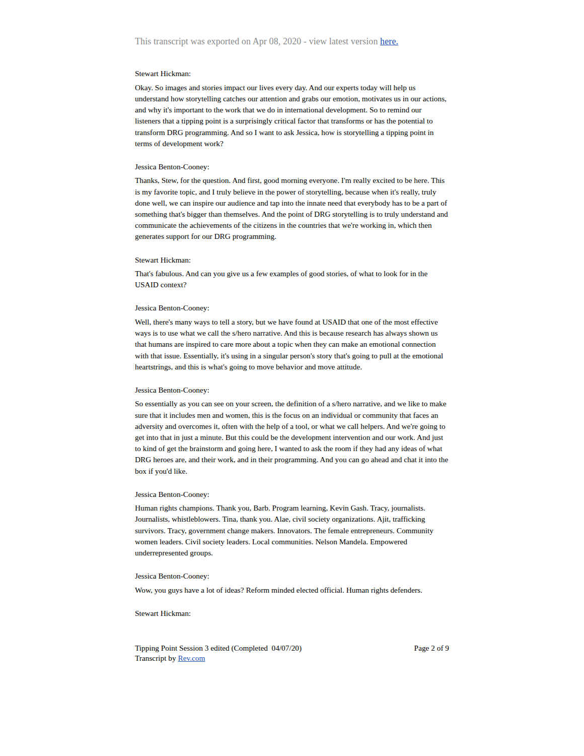This transcript was exported on Apr 08, 2020 - view latest version here.
Stewart Hickman:
Okay. So images and stories impact our lives every day. And our experts today will help us understand how storytelling catches our attention and grabs our emotion, motivates us in our actions, and why it's important to the work that we do in international development. So to remind our listeners that a tipping point is a surprisingly critical factor that transforms or has the potential to transform DRG programming. And so I want to ask Jessica, how is storytelling a tipping point in terms of development work?
Jessica Benton-Cooney:
Thanks, Stew, for the question. And first, good morning everyone. I'm really excited to be here. This is my favorite topic, and I truly believe in the power of storytelling, because when it's really, truly done well, we can inspire our audience and tap into the innate need that everybody has to be a part of something that's bigger than themselves. And the point of DRG storytelling is to truly understand and communicate the achievements of the citizens in the countries that we're working in, which then generates support for our DRG programming.
Stewart Hickman:
That's fabulous. And can you give us a few examples of good stories, of what to look for in the USAID context?
Jessica Benton-Cooney:
Well, there's many ways to tell a story, but we have found at USAID that one of the most effective ways is to use what we call the s/hero narrative. And this is because research has always shown us that humans are inspired to care more about a topic when they can make an emotional connection with that issue. Essentially, it's using in a singular person's story that's going to pull at the emotional heartstrings, and this is what's going to move behavior and move attitude.
Jessica Benton-Cooney:
So essentially as you can see on your screen, the definition of a s/hero narrative, and we like to make sure that it includes men and women, this is the focus on an individual or community that faces an adversity and overcomes it, often with the help of a tool, or what we call helpers. And we're going to get into that in just a minute. But this could be the development intervention and our work. And just to kind of get the brainstorm and going here, I wanted to ask the room if they had any ideas of what DRG heroes are, and their work, and in their programming. And you can go ahead and chat it into the box if you'd like.
Jessica Benton-Cooney:
Human rights champions. Thank you, Barb. Program learning, Kevin Gash. Tracy, journalists. Journalists, whistleblowers. Tina, thank you. Alae, civil society organizations. Ajit, trafficking survivors. Tracy, government change makers. Innovators. The female entrepreneurs. Community women leaders. Civil society leaders. Local communities. Nelson Mandela. Empowered underrepresented groups.
Jessica Benton-Cooney:
Wow, you guys have a lot of ideas? Reform minded elected official. Human rights defenders.
Stewart Hickman:
Tipping Point Session 3 edited (Completed 04/07/20)
Transcript by Rev.com
Page 2 of 9